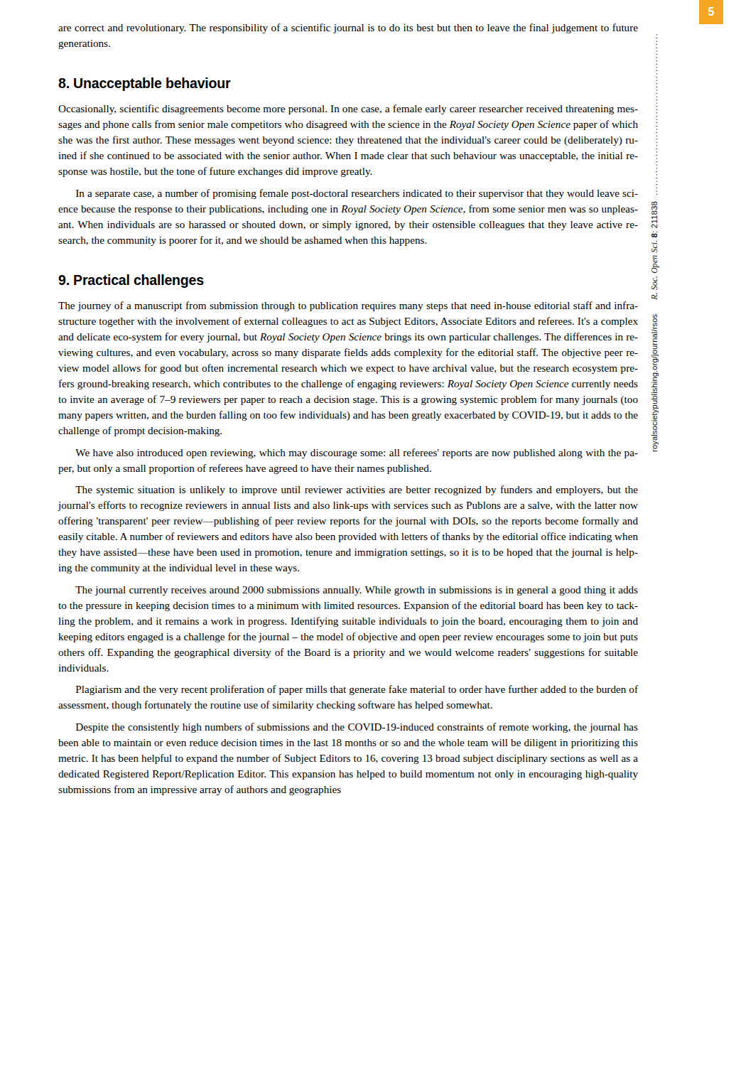5
royalsocietypublishing.org/journal/rsos R. Soc. Open Sci. 8: 211838 ..................................................
are correct and revolutionary. The responsibility of a scientific journal is to do its best but then to leave the final judgement to future generations.
8. Unacceptable behaviour
Occasionally, scientific disagreements become more personal. In one case, a female early career researcher received threatening messages and phone calls from senior male competitors who disagreed with the science in the Royal Society Open Science paper of which she was the first author. These messages went beyond science: they threatened that the individual's career could be (deliberately) ruined if she continued to be associated with the senior author. When I made clear that such behaviour was unacceptable, the initial response was hostile, but the tone of future exchanges did improve greatly.
In a separate case, a number of promising female post-doctoral researchers indicated to their supervisor that they would leave science because the response to their publications, including one in Royal Society Open Science, from some senior men was so unpleasant. When individuals are so harassed or shouted down, or simply ignored, by their ostensible colleagues that they leave active research, the community is poorer for it, and we should be ashamed when this happens.
9. Practical challenges
The journey of a manuscript from submission through to publication requires many steps that need in-house editorial staff and infrastructure together with the involvement of external colleagues to act as Subject Editors, Associate Editors and referees. It's a complex and delicate eco-system for every journal, but Royal Society Open Science brings its own particular challenges. The differences in reviewing cultures, and even vocabulary, across so many disparate fields adds complexity for the editorial staff. The objective peer review model allows for good but often incremental research which we expect to have archival value, but the research ecosystem prefers ground-breaking research, which contributes to the challenge of engaging reviewers: Royal Society Open Science currently needs to invite an average of 7–9 reviewers per paper to reach a decision stage. This is a growing systemic problem for many journals (too many papers written, and the burden falling on too few individuals) and has been greatly exacerbated by COVID-19, but it adds to the challenge of prompt decision-making.
We have also introduced open reviewing, which may discourage some: all referees' reports are now published along with the paper, but only a small proportion of referees have agreed to have their names published.
The systemic situation is unlikely to improve until reviewer activities are better recognized by funders and employers, but the journal's efforts to recognize reviewers in annual lists and also link-ups with services such as Publons are a salve, with the latter now offering 'transparent' peer review—publishing of peer review reports for the journal with DOIs, so the reports become formally and easily citable. A number of reviewers and editors have also been provided with letters of thanks by the editorial office indicating when they have assisted—these have been used in promotion, tenure and immigration settings, so it is to be hoped that the journal is helping the community at the individual level in these ways.
The journal currently receives around 2000 submissions annually. While growth in submissions is in general a good thing it adds to the pressure in keeping decision times to a minimum with limited resources. Expansion of the editorial board has been key to tackling the problem, and it remains a work in progress. Identifying suitable individuals to join the board, encouraging them to join and keeping editors engaged is a challenge for the journal – the model of objective and open peer review encourages some to join but puts others off. Expanding the geographical diversity of the Board is a priority and we would welcome readers' suggestions for suitable individuals.
Plagiarism and the very recent proliferation of paper mills that generate fake material to order have further added to the burden of assessment, though fortunately the routine use of similarity checking software has helped somewhat.
Despite the consistently high numbers of submissions and the COVID-19-induced constraints of remote working, the journal has been able to maintain or even reduce decision times in the last 18 months or so and the whole team will be diligent in prioritizing this metric. It has been helpful to expand the number of Subject Editors to 16, covering 13 broad subject disciplinary sections as well as a dedicated Registered Report/Replication Editor. This expansion has helped to build momentum not only in encouraging high-quality submissions from an impressive array of authors and geographies